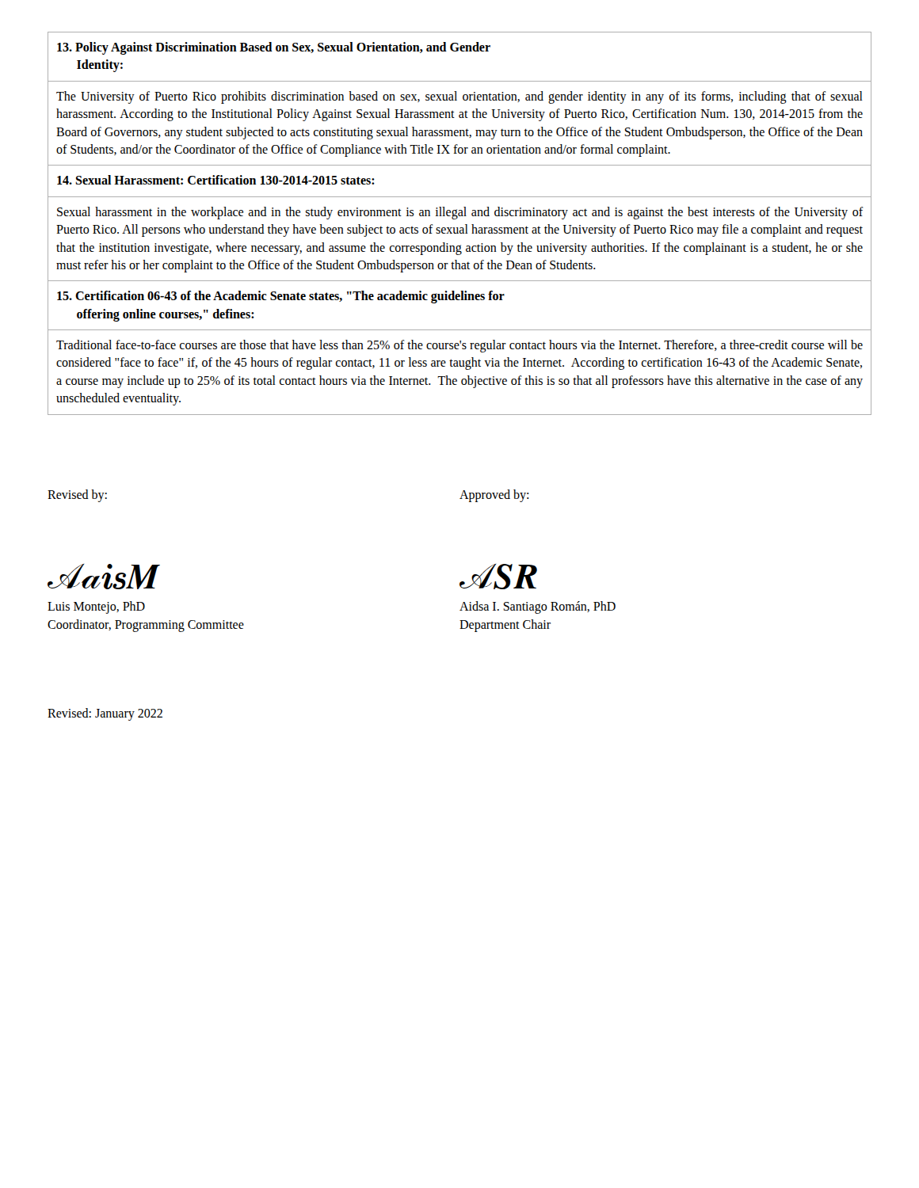| 13. Policy Against Discrimination Based on Sex, Sexual Orientation, and Gender Identity: |
| The University of Puerto Rico prohibits discrimination based on sex, sexual orientation, and gender identity in any of its forms, including that of sexual harassment. According to the Institutional Policy Against Sexual Harassment at the University of Puerto Rico, Certification Num. 130, 2014-2015 from the Board of Governors, any student subjected to acts constituting sexual harassment, may turn to the Office of the Student Ombudsperson, the Office of the Dean of Students, and/or the Coordinator of the Office of Compliance with Title IX for an orientation and/or formal complaint. |
| 14. Sexual Harassment: Certification 130-2014-2015 states: |
| Sexual harassment in the workplace and in the study environment is an illegal and discriminatory act and is against the best interests of the University of Puerto Rico. All persons who understand they have been subject to acts of sexual harassment at the University of Puerto Rico may file a complaint and request that the institution investigate, where necessary, and assume the corresponding action by the university authorities. If the complainant is a student, he or she must refer his or her complaint to the Office of the Student Ombudsperson or that of the Dean of Students. |
| 15. Certification 06-43 of the Academic Senate states, "The academic guidelines for offering online courses," defines: |
| Traditional face-to-face courses are those that have less than 25% of the course's regular contact hours via the Internet. Therefore, a three-credit course will be considered "face to face" if, of the 45 hours of regular contact, 11 or less are taught via the Internet. According to certification 16-43 of the Academic Senate, a course may include up to 25% of its total contact hours via the Internet. The objective of this is so that all professors have this alternative in the case of any unscheduled eventuality. |
| Revised by: 𝒜𝒶𝒊𝒔𝑴 Luis Montejo, PhD Coordinator, Programming Committee | Approved by: 𝒜𝑺𝑹 Aidsa I. Santiago Román, PhD Department Chair |
Revised: January 2022